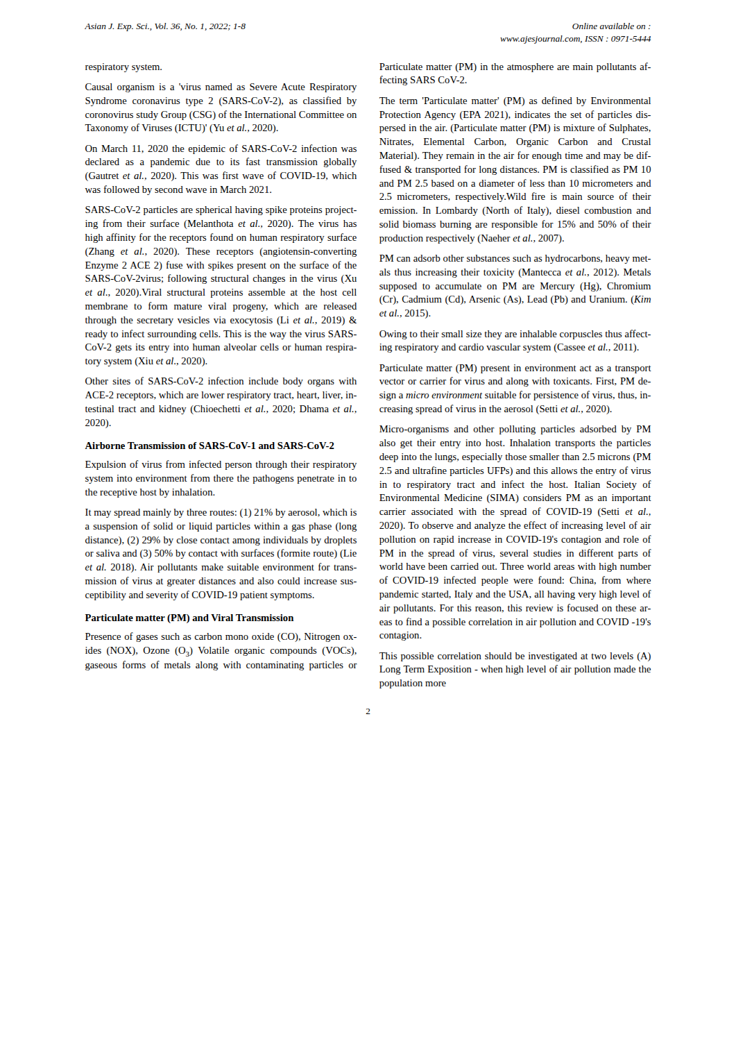Asian J. Exp. Sci., Vol. 36, No. 1, 2022; 1-8
Online available on :
www.ajesjournal.com, ISSN : 0971-5444
respiratory system.
Causal organism is a 'virus named as Severe Acute Respiratory Syndrome coronavirus type 2 (SARS-CoV-2), as classified by coronovirus study Group (CSG) of the International Committee on Taxonomy of Viruses (ICTU)' (Yu et al., 2020).
On March 11, 2020 the epidemic of SARS-CoV-2 infection was declared as a pandemic due to its fast transmission globally (Gautret et al., 2020). This was first wave of COVID-19, which was followed by second wave in March 2021.
SARS-CoV-2 particles are spherical having spike proteins projecting from their surface (Melanthota et al., 2020). The virus has high affinity for the receptors found on human respiratory surface (Zhang et al., 2020). These receptors (angiotensin-converting Enzyme 2 ACE 2) fuse with spikes present on the surface of the SARS-CoV-2virus; following structural changes in the virus (Xu et al., 2020).Viral structural proteins assemble at the host cell membrane to form mature viral progeny, which are released through the secretary vesicles via exocytosis (Li et al., 2019) & ready to infect surrounding cells. This is the way the virus SARS-CoV-2 gets its entry into human alveolar cells or human respiratory system (Xiu et al., 2020).
Other sites of SARS-CoV-2 infection include body organs with ACE-2 receptors, which are lower respiratory tract, heart, liver, intestinal tract and kidney (Chioechetti et al., 2020; Dhama et al., 2020).
Airborne Transmission of SARS-CoV-1 and SARS-CoV-2
Expulsion of virus from infected person through their respiratory system into environment from there the pathogens penetrate in to the receptive host by inhalation.
It may spread mainly by three routes: (1) 21% by aerosol, which is a suspension of solid or liquid particles within a gas phase (long distance), (2) 29% by close contact among individuals by droplets or saliva and (3) 50% by contact with surfaces (formite route) (Lie et al. 2018). Air pollutants make suitable environment for transmission of virus at greater distances and also could increase susceptibility and severity of COVID-19 patient symptoms.
Particulate matter (PM) and Viral Transmission
Presence of gases such as carbon mono oxide (CO), Nitrogen oxides (NOX), Ozone (O3) Volatile organic compounds (VOCs), gaseous forms of metals along with contaminating particles or Particulate matter (PM) in the atmosphere are main pollutants affecting SARS CoV-2.
The term 'Particulate matter' (PM) as defined by Environmental Protection Agency (EPA 2021), indicates the set of particles dispersed in the air. (Particulate matter (PM) is mixture of Sulphates, Nitrates, Elemental Carbon, Organic Carbon and Crustal Material). They remain in the air for enough time and may be diffused & transported for long distances. PM is classified as PM 10 and PM 2.5 based on a diameter of less than 10 micrometers and 2.5 micrometers, respectively.Wild fire is main source of their emission. In Lombardy (North of Italy), diesel combustion and solid biomass burning are responsible for 15% and 50% of their production respectively (Naeher et al., 2007).
PM can adsorb other substances such as hydrocarbons, heavy metals thus increasing their toxicity (Mantecca et al., 2012). Metals supposed to accumulate on PM are Mercury (Hg), Chromium (Cr), Cadmium (Cd), Arsenic (As), Lead (Pb) and Uranium. (Kim et al., 2015).
Owing to their small size they are inhalable corpuscles thus affecting respiratory and cardio vascular system (Cassee et al., 2011).
Particulate matter (PM) present in environment act as a transport vector or carrier for virus and along with toxicants. First, PM design a micro environment suitable for persistence of virus, thus, increasing spread of virus in the aerosol (Setti et al., 2020).
Micro-organisms and other polluting particles adsorbed by PM also get their entry into host. Inhalation transports the particles deep into the lungs, especially those smaller than 2.5 microns (PM 2.5 and ultrafine particles UFPs) and this allows the entry of virus in to respiratory tract and infect the host. Italian Society of Environmental Medicine (SIMA) considers PM as an important carrier associated with the spread of COVID-19 (Setti et al., 2020). To observe and analyze the effect of increasing level of air pollution on rapid increase in COVID-19's contagion and role of PM in the spread of virus, several studies in different parts of world have been carried out. Three world areas with high number of COVID-19 infected people were found: China, from where pandemic started, Italy and the USA, all having very high level of air pollutants. For this reason, this review is focused on these areas to find a possible correlation in air pollution and COVID -19's contagion.
This possible correlation should be investigated at two levels (A) Long Term Exposition - when high level of air pollution made the population more
2